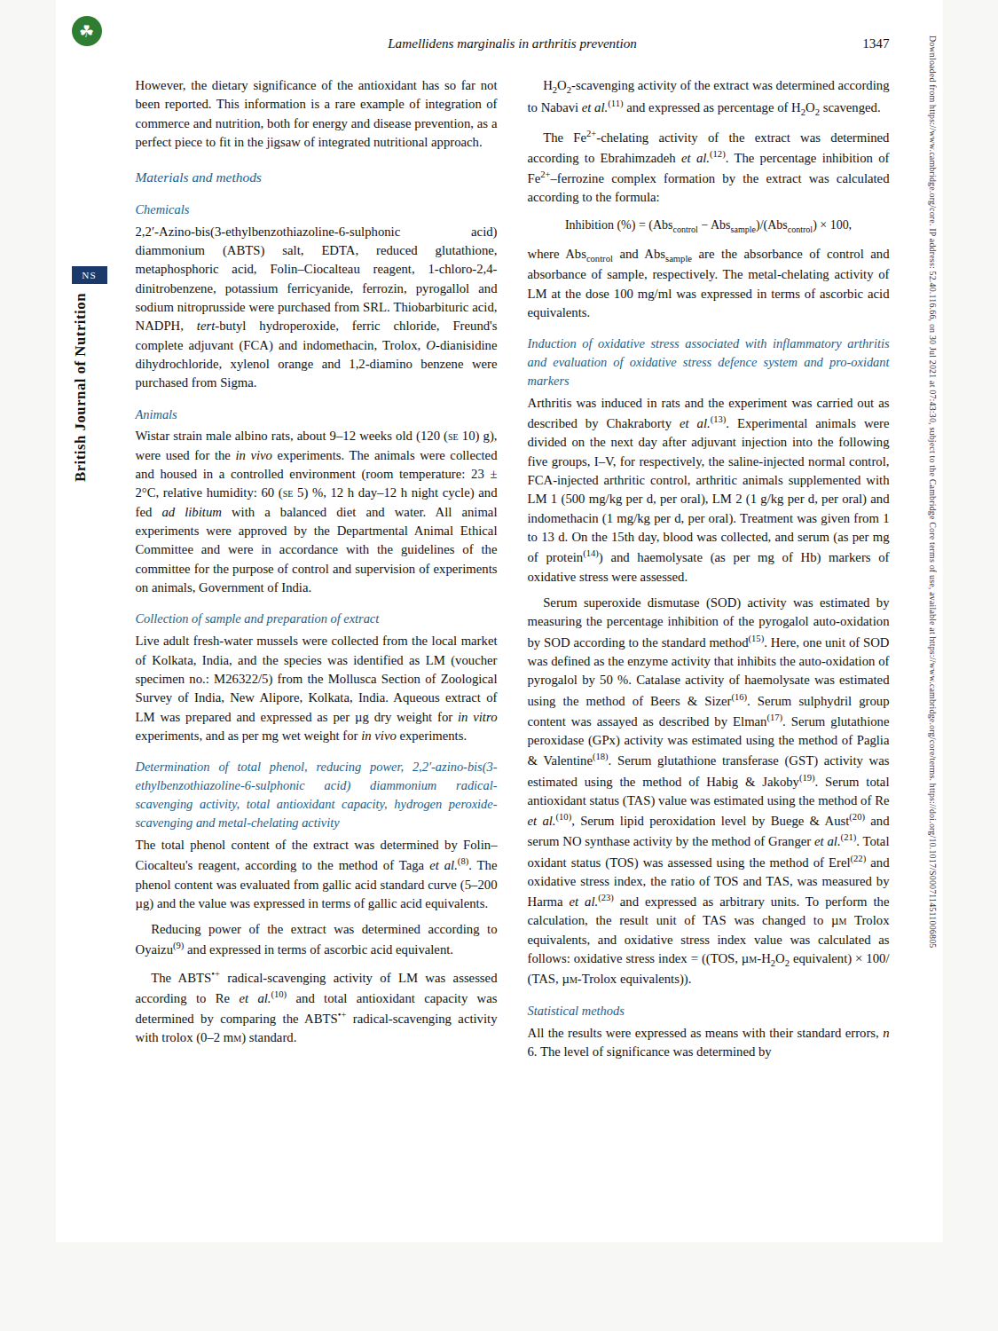☘
NS
British Journal of Nutrition
Downloaded from https://www.cambridge.org/core. IP address: 52.40.116.66, on 30 Jul 2021 at 07:43:30, subject to the Cambridge Core terms of use, available at https://www.cambridge.org/core/terms. https://doi.org/10.1017/S0007114511006805
Lamellidens marginalis in arthritis prevention 1347
However, the dietary significance of the antioxidant has so far not been reported. This information is a rare example of integration of commerce and nutrition, both for energy and disease prevention, as a perfect piece to fit in the jigsaw of integrated nutritional approach.
Materials and methods
Chemicals
2,2′-Azino-bis(3-ethylbenzothiazoline-6-sulphonic acid) diammonium (ABTS) salt, EDTA, reduced glutathione, metaphosphoric acid, Folin–Ciocalteau reagent, 1-chloro-2,4-dinitrobenzene, potassium ferricyanide, ferrozin, pyrogallol and sodium nitroprusside were purchased from SRL. Thiobarbituric acid, NADPH, tert-butyl hydroperoxide, ferric chloride, Freund's complete adjuvant (FCA) and indomethacin, Trolox, O-dianisidine dihydrochloride, xylenol orange and 1,2-diamino benzene were purchased from Sigma.
Animals
Wistar strain male albino rats, about 9–12 weeks old (120 (se 10) g), were used for the in vivo experiments. The animals were collected and housed in a controlled environment (room temperature: 23 ± 2°C, relative humidity: 60 (se 5) %, 12 h day–12 h night cycle) and fed ad libitum with a balanced diet and water. All animal experiments were approved by the Departmental Animal Ethical Committee and were in accordance with the guidelines of the committee for the purpose of control and supervision of experiments on animals, Government of India.
Collection of sample and preparation of extract
Live adult fresh-water mussels were collected from the local market of Kolkata, India, and the species was identified as LM (voucher specimen no.: M26322/5) from the Mollusca Section of Zoological Survey of India, New Alipore, Kolkata, India. Aqueous extract of LM was prepared and expressed as per µg dry weight for in vitro experiments, and as per mg wet weight for in vivo experiments.
Determination of total phenol, reducing power, 2,2′-azino-bis(3-ethylbenzothiazoline-6-sulphonic acid) diammonium radical-scavenging activity, total antioxidant capacity, hydrogen peroxide-scavenging and metal-chelating activity
The total phenol content of the extract was determined by Folin–Ciocalteu's reagent, according to the method of Taga et al.(8). The phenol content was evaluated from gallic acid standard curve (5–200 µg) and the value was expressed in terms of gallic acid equivalents.
Reducing power of the extract was determined according to Oyaizu(9) and expressed in terms of ascorbic acid equivalent.
The ABTS•+ radical-scavenging activity of LM was assessed according to Re et al.(10) and total antioxidant capacity was determined by comparing the ABTS•+ radical-scavenging activity with trolox (0–2 mm) standard.
H2O2-scavenging activity of the extract was determined according to Nabavi et al.(11) and expressed as percentage of H2O2 scavenged.
The Fe2+-chelating activity of the extract was determined according to Ebrahimzadeh et al.(12). The percentage inhibition of Fe2+–ferrozine complex formation by the extract was calculated according to the formula:
Inhibition (%) = (Abscontrol − Abssample)/(Abscontrol) × 100,
where Abscontrol and Abssample are the absorbance of control and absorbance of sample, respectively. The metal-chelating activity of LM at the dose 100 mg/ml was expressed in terms of ascorbic acid equivalents.
Induction of oxidative stress associated with inflammatory arthritis and evaluation of oxidative stress defence system and pro-oxidant markers
Arthritis was induced in rats and the experiment was carried out as described by Chakraborty et al.(13). Experimental animals were divided on the next day after adjuvant injection into the following five groups, I–V, for respectively, the saline-injected normal control, FCA-injected arthritic control, arthritic animals supplemented with LM 1 (500 mg/kg per d, per oral), LM 2 (1 g/kg per d, per oral) and indomethacin (1 mg/kg per d, per oral). Treatment was given from 1 to 13 d. On the 15th day, blood was collected, and serum (as per mg of protein(14)) and haemolysate (as per mg of Hb) markers of oxidative stress were assessed.
Serum superoxide dismutase (SOD) activity was estimated by measuring the percentage inhibition of the pyrogalol auto-oxidation by SOD according to the standard method(15). Here, one unit of SOD was defined as the enzyme activity that inhibits the auto-oxidation of pyrogalol by 50 %. Catalase activity of haemolysate was estimated using the method of Beers & Sizer(16). Serum sulphydril group content was assayed as described by Elman(17). Serum glutathione peroxidase (GPx) activity was estimated using the method of Paglia & Valentine(18). Serum glutathione transferase (GST) activity was estimated using the method of Habig & Jakoby(19). Serum total antioxidant status (TAS) value was estimated using the method of Re et al.(10), Serum lipid peroxidation level by Buege & Aust(20) and serum NO synthase activity by the method of Granger et al.(21). Total oxidant status (TOS) was assessed using the method of Erel(22) and oxidative stress index, the ratio of TOS and TAS, was measured by Harma et al.(23) and expressed as arbitrary units. To perform the calculation, the result unit of TAS was changed to µm Trolox equivalents, and oxidative stress index value was calculated as follows: oxidative stress index = ((TOS, µm-H2O2 equivalent) × 100/ (TAS, µm-Trolox equivalents)).
Statistical methods
All the results were expressed as means with their standard errors, n 6. The level of significance was determined by